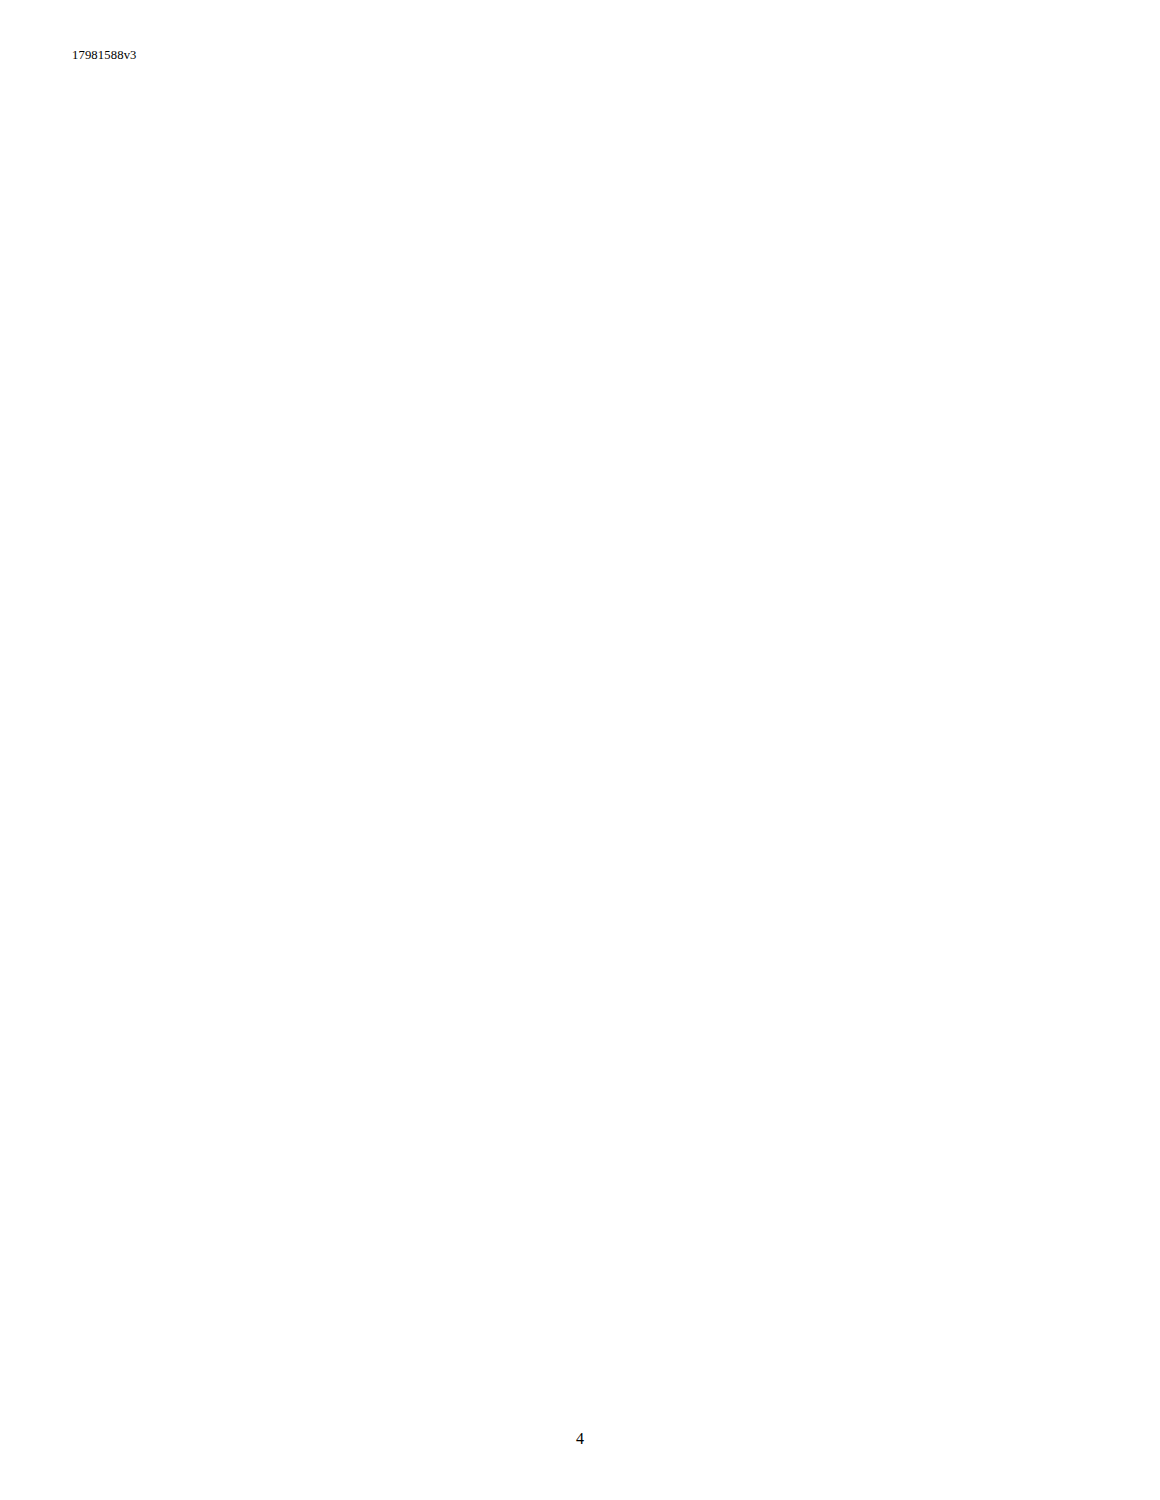17981588v3
4